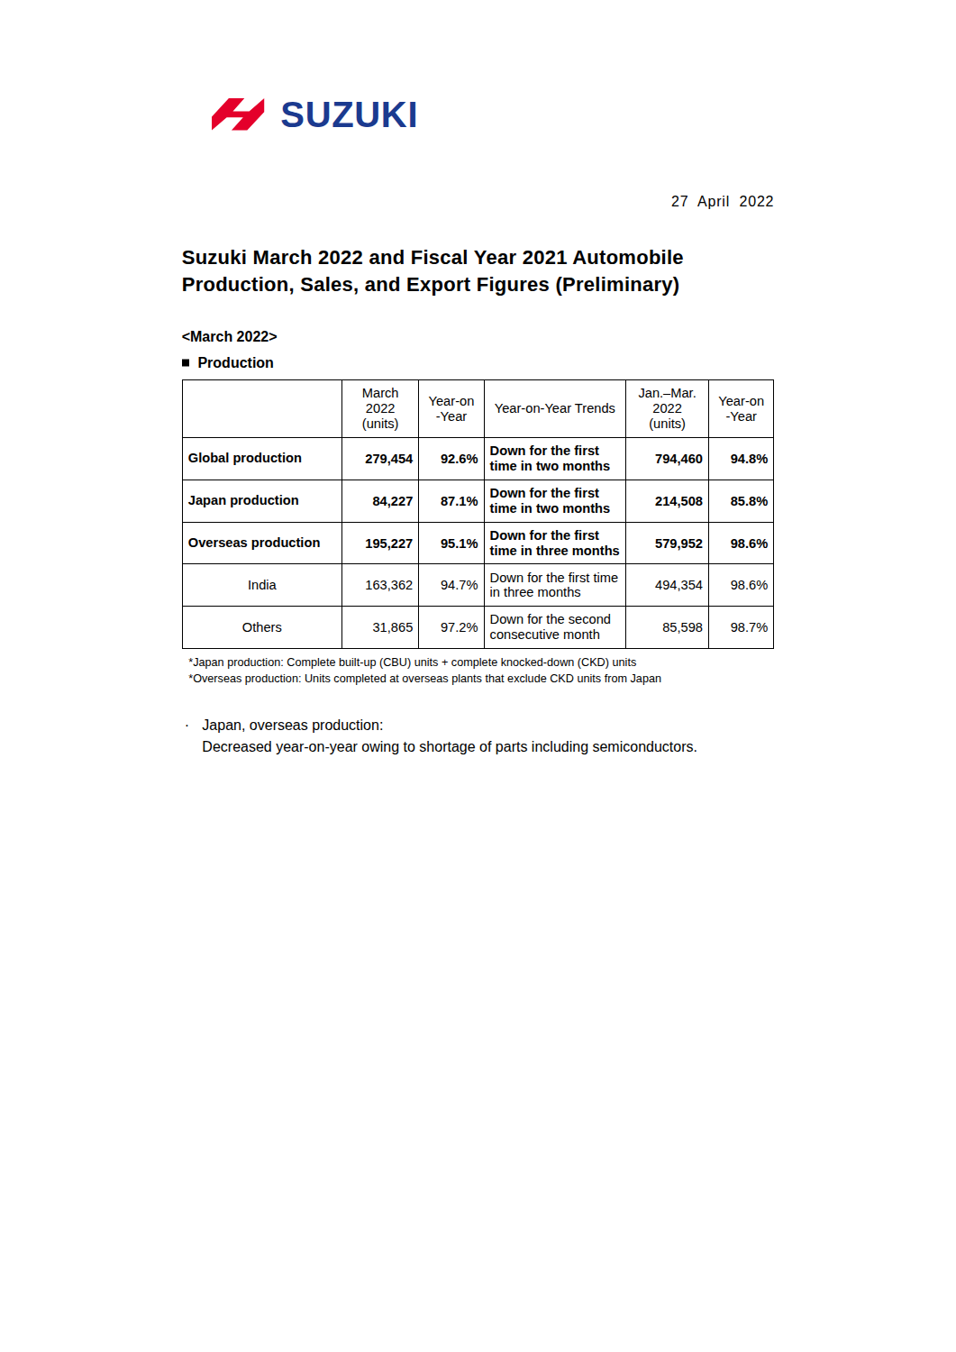SUZUKI
27 April 2022
Suzuki March 2022 and Fiscal Year 2021 Automobile Production, Sales, and Export Figures (Preliminary)
<March 2022>
Production
| | March 2022 (units) | Year-on -Year | Year-on-Year Trends | Jan.–Mar. 2022 (units) | Year-on -Year |
| --- | --- | --- | --- | --- | --- |
| Global production | 279,454 | 92.6% | Down for the first time in two months | 794,460 | 94.8% |
| Japan production | 84,227 | 87.1% | Down for the first time in two months | 214,508 | 85.8% |
| Overseas production | 195,227 | 95.1% | Down for the first time in three months | 579,952 | 98.6% |
| India | 163,362 | 94.7% | Down for the first time in three months | 494,354 | 98.6% |
| Others | 31,865 | 97.2% | Down for the second consecutive month | 85,598 | 98.7% |
*Japan production: Complete built-up (CBU) units + complete knocked-down (CKD) units
*Overseas production: Units completed at overseas plants that exclude CKD units from Japan
·
Japan, overseas production:
Decreased year-on-year owing to shortage of parts including semiconductors.